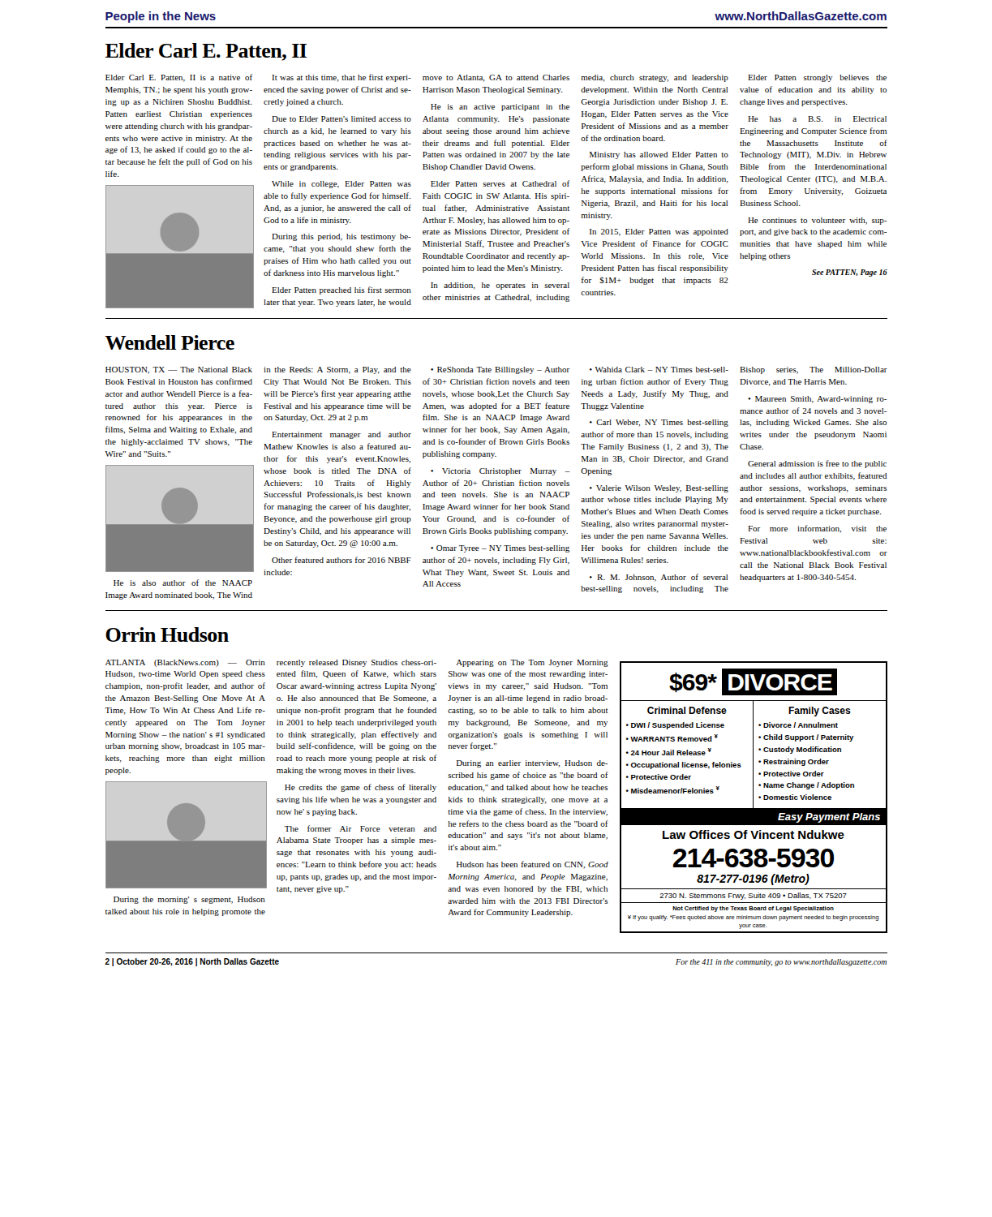People in the News
www.NorthDallasGazette.com
Elder Carl E. Patten, II
Elder Carl E. Patten, II is a native of Memphis, TN.; he spent his youth growing up as a Nichiren Shoshu Buddhist. Patten earliest Christian experiences were attending church with his grandparents who were active in ministry. At the age of 13, he asked if could go to the altar because he felt the pull of God on his life.
It was at this time, that he first experienced the saving power of Christ and secretly joined a church.
Due to Elder Patten's limited access to church as a kid, he learned to vary his practices based on whether he was attending religious services with his parents or grandparents.
While in college, Elder Patten was able to fully experience God for himself. And, as a junior, he answered the call of God to a life in ministry.
During this period, his testimony became, "that you should shew forth the praises of Him who hath called you out of darkness into His marvelous light."
Elder Patten preached his first sermon later that year. Two years later, he would move to Atlanta, GA to attend Charles Harrison Mason Theological Seminary.
He is an active participant in the Atlanta community. He's passionate about seeing those around him achieve their dreams and full potential. Elder Patten was ordained in 2007 by the late Bishop Chandler David Owens.
Elder Patten serves at Cathedral of Faith COGIC in SW Atlanta. His spiritual father, Administrative Assistant Arthur F. Mosley, has allowed him to operate as Missions Director, President of Ministerial Staff, Trustee and Preacher's Roundtable Coordinator and recently appointed him to lead the Men's Ministry.
In addition, he operates in several other ministries at Cathedral, including media, church strategy, and leadership development. Within the North Central Georgia Jurisdiction under Bishop J. E. Hogan, Elder Patten serves as the Vice President of Missions and as a member of the ordination board.
Ministry has allowed Elder Patten to perform global missions in Ghana, South Africa, Malaysia, and India. In addition, he supports international missions for Nigeria, Brazil, and Haiti for his local ministry.
In 2015, Elder Patten was appointed Vice President of Finance for COGIC World Missions. In this role, Vice President Patten has fiscal responsibility for $1M+ budget that impacts 82 countries.
Elder Patten strongly believes the value of education and its ability to change lives and perspectives.
He has a B.S. in Electrical Engineering and Computer Science from the Massachusetts Institute of Technology (MIT), M.Div. in Hebrew Bible from the Interdenominational Theological Center (ITC), and M.B.A. from Emory University, Goizueta Business School.
He continues to volunteer with, support, and give back to the academic communities that have shaped him while helping others
See PATTEN, Page 16
Wendell Pierce
HOUSTON, TX — The National Black Book Festival in Houston has confirmed actor and author Wendell Pierce is a featured author this year. Pierce is renowned for his appearances in the films, Selma and Waiting to Exhale, and the highly-acclaimed TV shows, "The Wire" and "Suits."
He is also author of the NAACP Image Award nominated book, The Wind in the Reeds: A Storm, a Play, and the City That Would Not Be Broken. This will be Pierce's first year appearing atthe Festival and his appearance time will be on Saturday, Oct. 29 at 2 p.m
Entertainment manager and author Mathew Knowles is also a featured author for this year's event.Knowles, whose book is titled The DNA of Achievers: 10 Traits of Highly Successful Professionals,is best known for managing the career of his daughter, Beyonce, and the powerhouse girl group Destiny's Child, and his appearance will be on Saturday, Oct. 29 @ 10:00 a.m.
Other featured authors for 2016 NBBF include:
• ReShonda Tate Billingsley – Author of 30+ Christian fiction novels and teen novels, whose book,Let the Church Say Amen, was adopted for a BET feature film. She is an NAACP Image Award winner for her book, Say Amen Again, and is co-founder of Brown Girls Books publishing company.
• Victoria Christopher Murray – Author of 20+ Christian fiction novels and teen novels. She is an NAACP Image Award winner for her book Stand Your Ground, and is co-founder of Brown Girls Books publishing company.
• Omar Tyree – NY Times best-selling author of 20+ novels, including Fly Girl, What They Want, Sweet St. Louis and All Access
• Wahida Clark – NY Times best-selling urban fiction author of Every Thug Needs a Lady, Justify My Thug, and Thuggz Valentine
• Carl Weber, NY Times best-selling author of more than 15 novels, including The Family Business (1, 2 and 3), The Man in 3B, Choir Director, and Grand Opening
• Valerie Wilson Wesley, Best-selling author whose titles include Playing My Mother's Blues and When Death Comes Stealing, also writes paranormal mysteries under the pen name Savanna Welles. Her books for children include the Willimena Rules! series.
• R. M. Johnson, Author of several best-selling novels, including The Bishop series, The Million-Dollar Divorce, and The Harris Men.
• Maureen Smith, Award-winning romance author of 24 novels and 3 novellas, including Wicked Games. She also writes under the pseudonym Naomi Chase.
General admission is free to the public and includes all author exhibits, featured author sessions, workshops, seminars and entertainment. Special events where food is served require a ticket purchase.
For more information, visit the Festival web site: www.nationalblackbookfestival.com or call the National Black Book Festival headquarters at 1-800-340-5454.
Orrin Hudson
ATLANTA (BlackNews.com) — Orrin Hudson, two-time World Open speed chess champion, non-profit leader, and author of the Amazon Best-Selling One Move At A Time, How To Win At Chess And Life recently appeared on The Tom Joyner Morning Show – the nation' s #1 syndicated urban morning show, broadcast in 105 markets, reaching more than eight million people.
During the morning' s segment, Hudson talked about his role in helping promote the recently released Disney Studios chess-oriented film, Queen of Katwe, which stars Oscar award-winning actress Lupita Nyong' o. He also announced that Be Someone, a unique non-profit program that he founded in 2001 to help teach underprivileged youth to think strategically, plan effectively and build self-confidence, will be going on the road to reach more young people at risk of making the wrong moves in their lives.
He credits the game of chess of literally saving his life when he was a youngster and now he' s paying back.
The former Air Force veteran and Alabama State Trooper has a simple message that resonates with his young audiences: "Learn to think before you act: heads up, pants up, grades up, and the most important, never give up."
Appearing on The Tom Joyner Morning Show was one of the most rewarding interviews in my career," said Hudson. "Tom Joyner is an all-time legend in radio broadcasting, so to be able to talk to him about my background, Be Someone, and my organization's goals is something I will never forget."
During an earlier interview, Hudson described his game of choice as "the board of education," and talked about how he teaches kids to think strategically, one move at a time via the game of chess. In the interview, he refers to the chess board as the "board of education" and says "it's not about blame, it's about aim."
Hudson has been featured on CNN, Good Morning America, and People Magazine, and was even honored by the FBI, which awarded him with the 2013 FBI Director's Award for Community Leadership.
$69* DIVORCE
Criminal Defense
• DWI / Suspended License
• WARRANTS Removed ¥
• 24 Hour Jail Release ¥
• Occupational license, felonies
• Protective Order
• Misdeamenor/Felonies ¥
Family Cases
• Divorce / Annulment
• Child Support / Paternity
• Custody Modification
• Restraining Order
• Protective Order
• Name Change / Adoption
• Domestic Violence
Easy Payment Plans
Law Offices Of Vincent Ndukwe
214-638-5930
817-277-0196 (Metro)
2730 N. Stemmons Frwy, Suite 409 • Dallas, TX 75207
Not Certified by the Texas Board of Legal Specialization
¥ If you qualify. *Fees quoted above are minimum down payment needed to begin processing your case.
2 | October 20-26, 2016 | North Dallas Gazette
For the 411 in the community, go to www.northdallasgazette.com